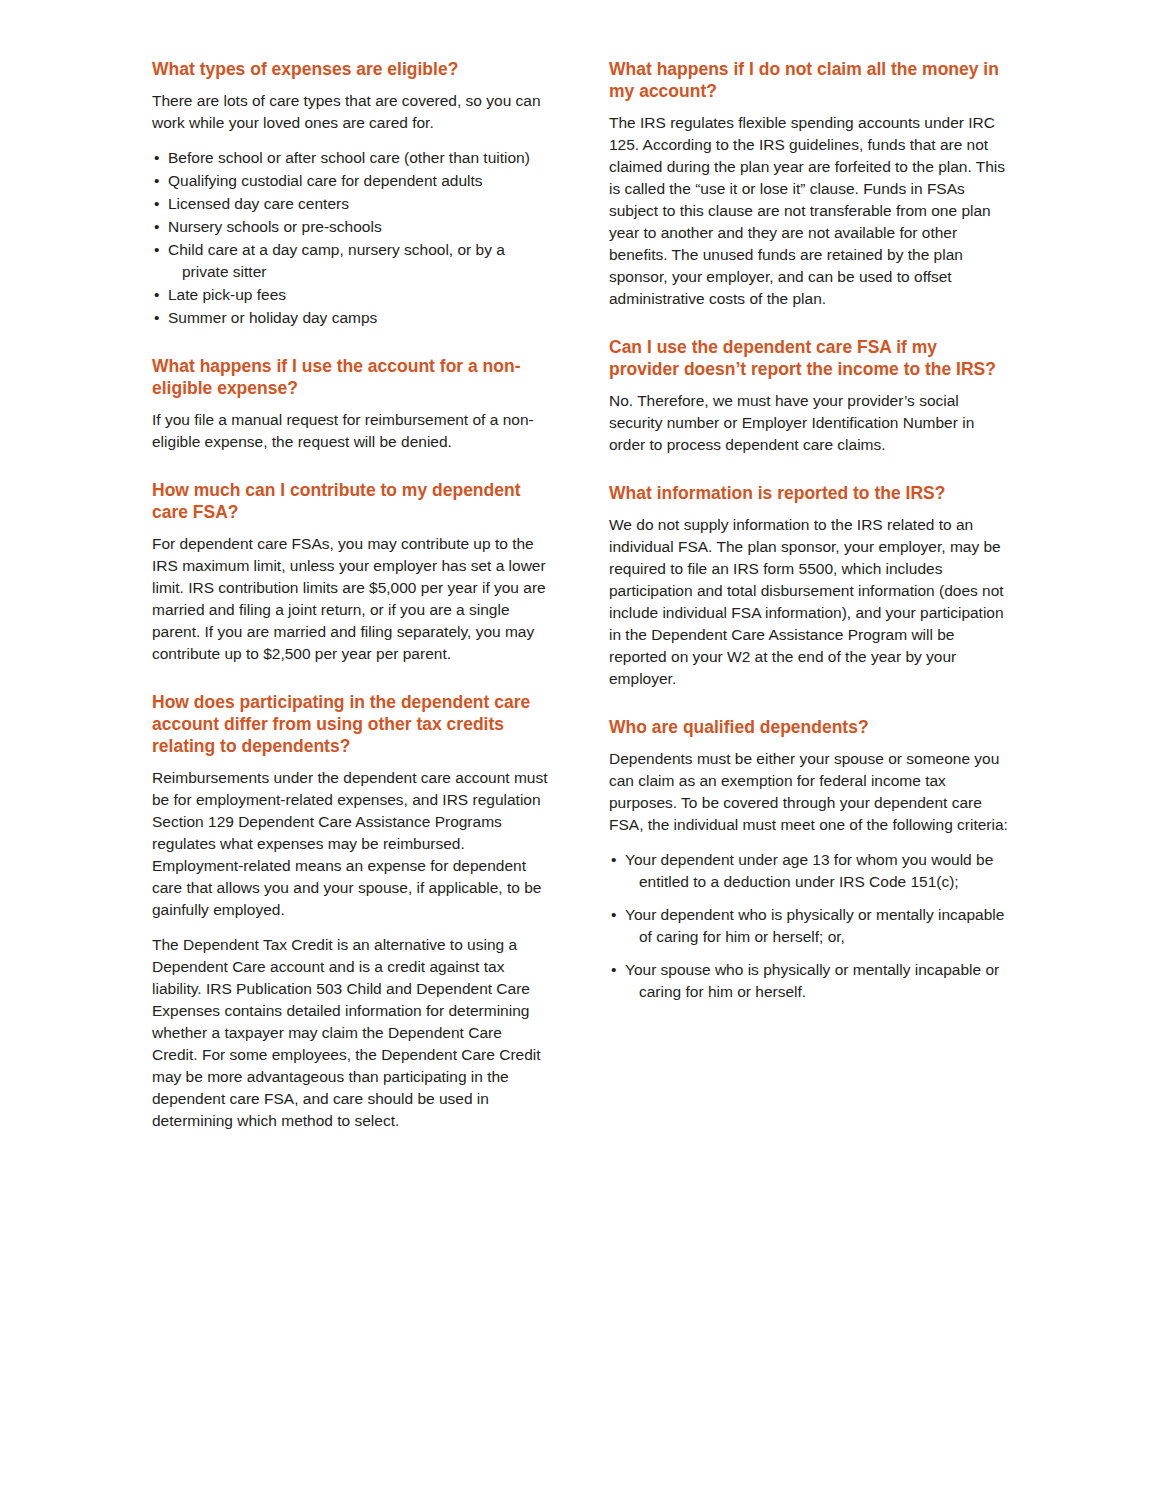What types of expenses are eligible?
There are lots of care types that are covered, so you can work while your loved ones are cared for.
Before school or after school care (other than tuition)
Qualifying custodial care for dependent adults
Licensed day care centers
Nursery schools or pre-schools
Child care at a day camp, nursery school, or by a private sitter
Late pick-up fees
Summer or holiday day camps
What happens if I use the account for a non-eligible expense?
If you file a manual request for reimbursement of a non-eligible expense, the request will be denied.
How much can I contribute to my dependent care FSA?
For dependent care FSAs, you may contribute up to the IRS maximum limit, unless your employer has set a lower limit. IRS contribution limits are $5,000 per year if you are married and filing a joint return, or if you are a single parent. If you are married and filing separately, you may contribute up to $2,500 per year per parent.
How does participating in the dependent care account differ from using other tax credits relating to dependents?
Reimbursements under the dependent care account must be for employment-related expenses, and IRS regulation Section 129 Dependent Care Assistance Programs regulates what expenses may be reimbursed. Employment-related means an expense for dependent care that allows you and your spouse, if applicable, to be gainfully employed.
The Dependent Tax Credit is an alternative to using a Dependent Care account and is a credit against tax liability. IRS Publication 503 Child and Dependent Care Expenses contains detailed information for determining whether a taxpayer may claim the Dependent Care Credit. For some employees, the Dependent Care Credit may be more advantageous than participating in the dependent care FSA, and care should be used in determining which method to select.
What happens if I do not claim all the money in my account?
The IRS regulates flexible spending accounts under IRC 125. According to the IRS guidelines, funds that are not claimed during the plan year are forfeited to the plan. This is called the “use it or lose it” clause. Funds in FSAs subject to this clause are not transferable from one plan year to another and they are not available for other benefits. The unused funds are retained by the plan sponsor, your employer, and can be used to offset administrative costs of the plan.
Can I use the dependent care FSA if my provider doesn’t report the income to the IRS?
No. Therefore, we must have your provider’s social security number or Employer Identification Number in order to process dependent care claims.
What information is reported to the IRS?
We do not supply information to the IRS related to an individual FSA. The plan sponsor, your employer, may be required to file an IRS form 5500, which includes participation and total disbursement information (does not include individual FSA information), and your participation in the Dependent Care Assistance Program will be reported on your W2 at the end of the year by your employer.
Who are qualified dependents?
Dependents must be either your spouse or someone you can claim as an exemption for federal income tax purposes. To be covered through your dependent care FSA, the individual must meet one of the following criteria:
Your dependent under age 13 for whom you would be entitled to a deduction under IRS Code 151(c);
Your dependent who is physically or mentally incapable of caring for him or herself; or,
Your spouse who is physically or mentally incapable or caring for him or herself.